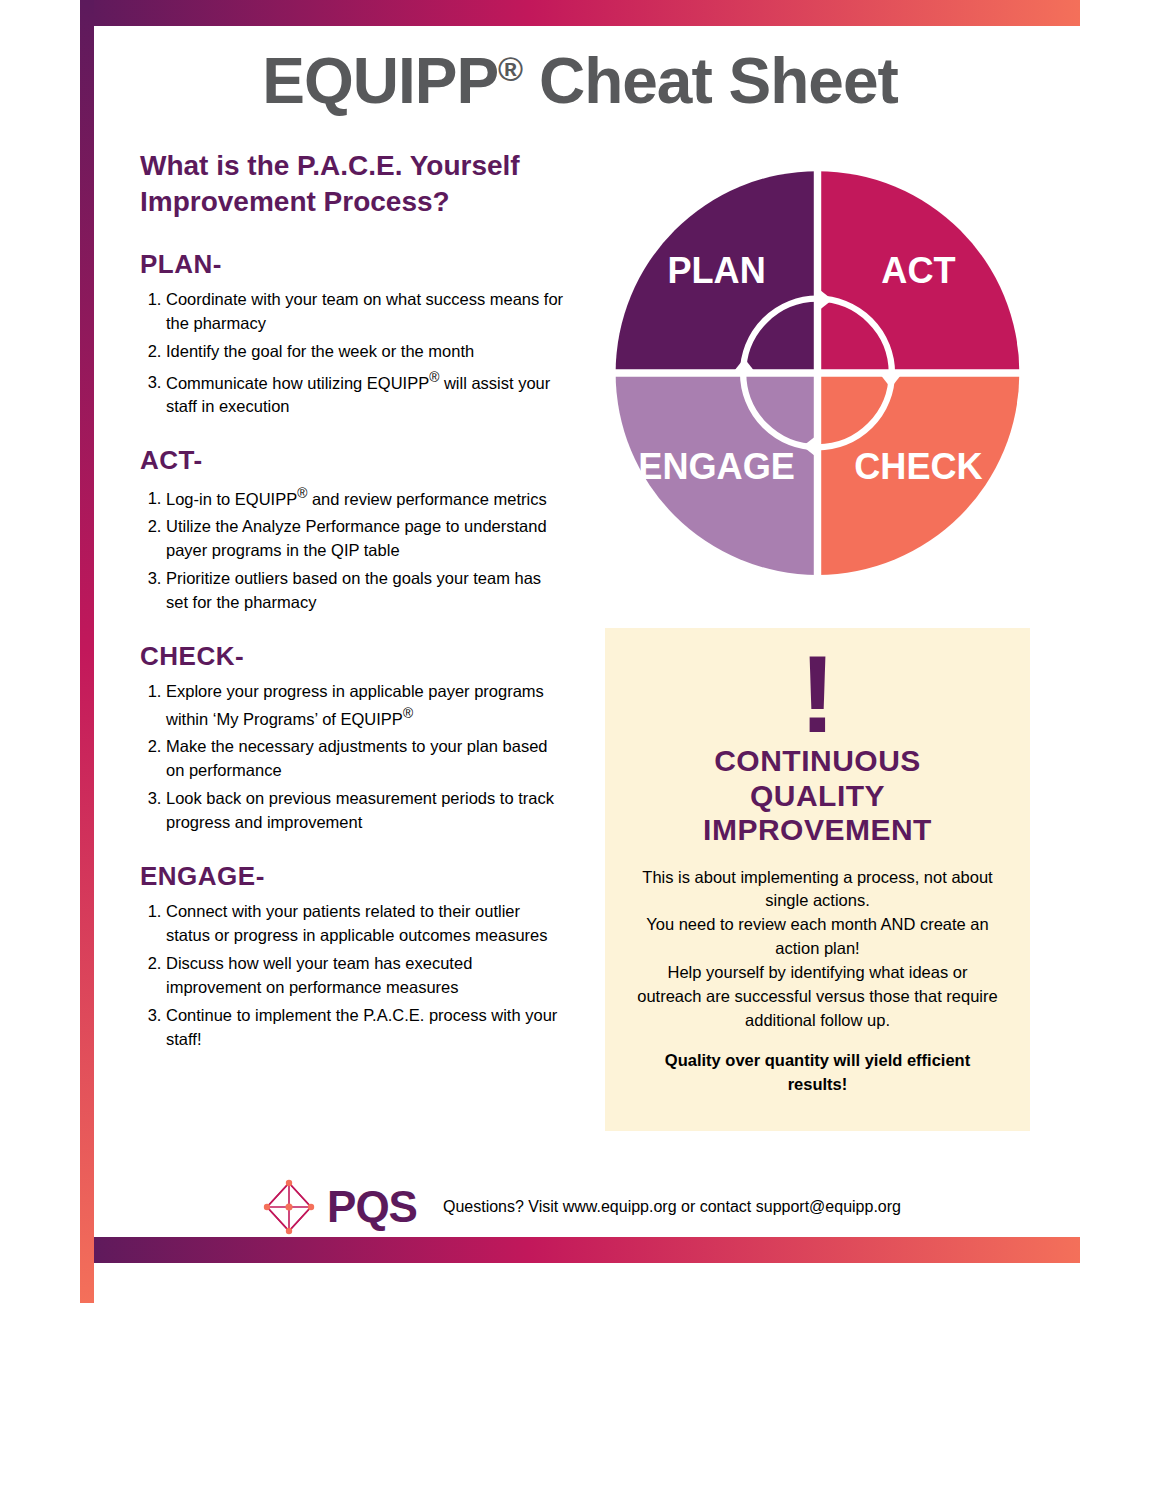EQUIPP® Cheat Sheet
What is the P.A.C.E. Yourself Improvement Process?
PLAN-
Coordinate with your team on what success means for the pharmacy
Identify the goal for the week or the month
Communicate how utilizing EQUIPP® will assist your staff in execution
ACT-
Log-in to EQUIPP® and review performance metrics
Utilize the Analyze Performance page to understand payer programs in the QIP table
Prioritize outliers based on the goals your team has set for the pharmacy
CHECK-
Explore your progress in applicable payer programs within ‘My Programs’ of EQUIPP®
Make the necessary adjustments to your plan based on performance
Look back on previous measurement periods to track progress and improvement
ENGAGE-
Connect with your patients related to their outlier status or progress in applicable outcomes measures
Discuss how well your team has executed improvement on performance measures
Continue to implement the P.A.C.E. process with your staff!
PLAN ACT CHECK ENGAGE
!
CONTINUOUS
QUALITY
IMPROVEMENT
This is about implementing a process, not about single actions.
You need to review each month AND create an action plan!
Help yourself by identifying what ideas or outreach are successful versus those that require additional follow up.
Quality over quantity will yield efficient results!
PQS
Questions? Visit www.equipp.org or contact support@equipp.org